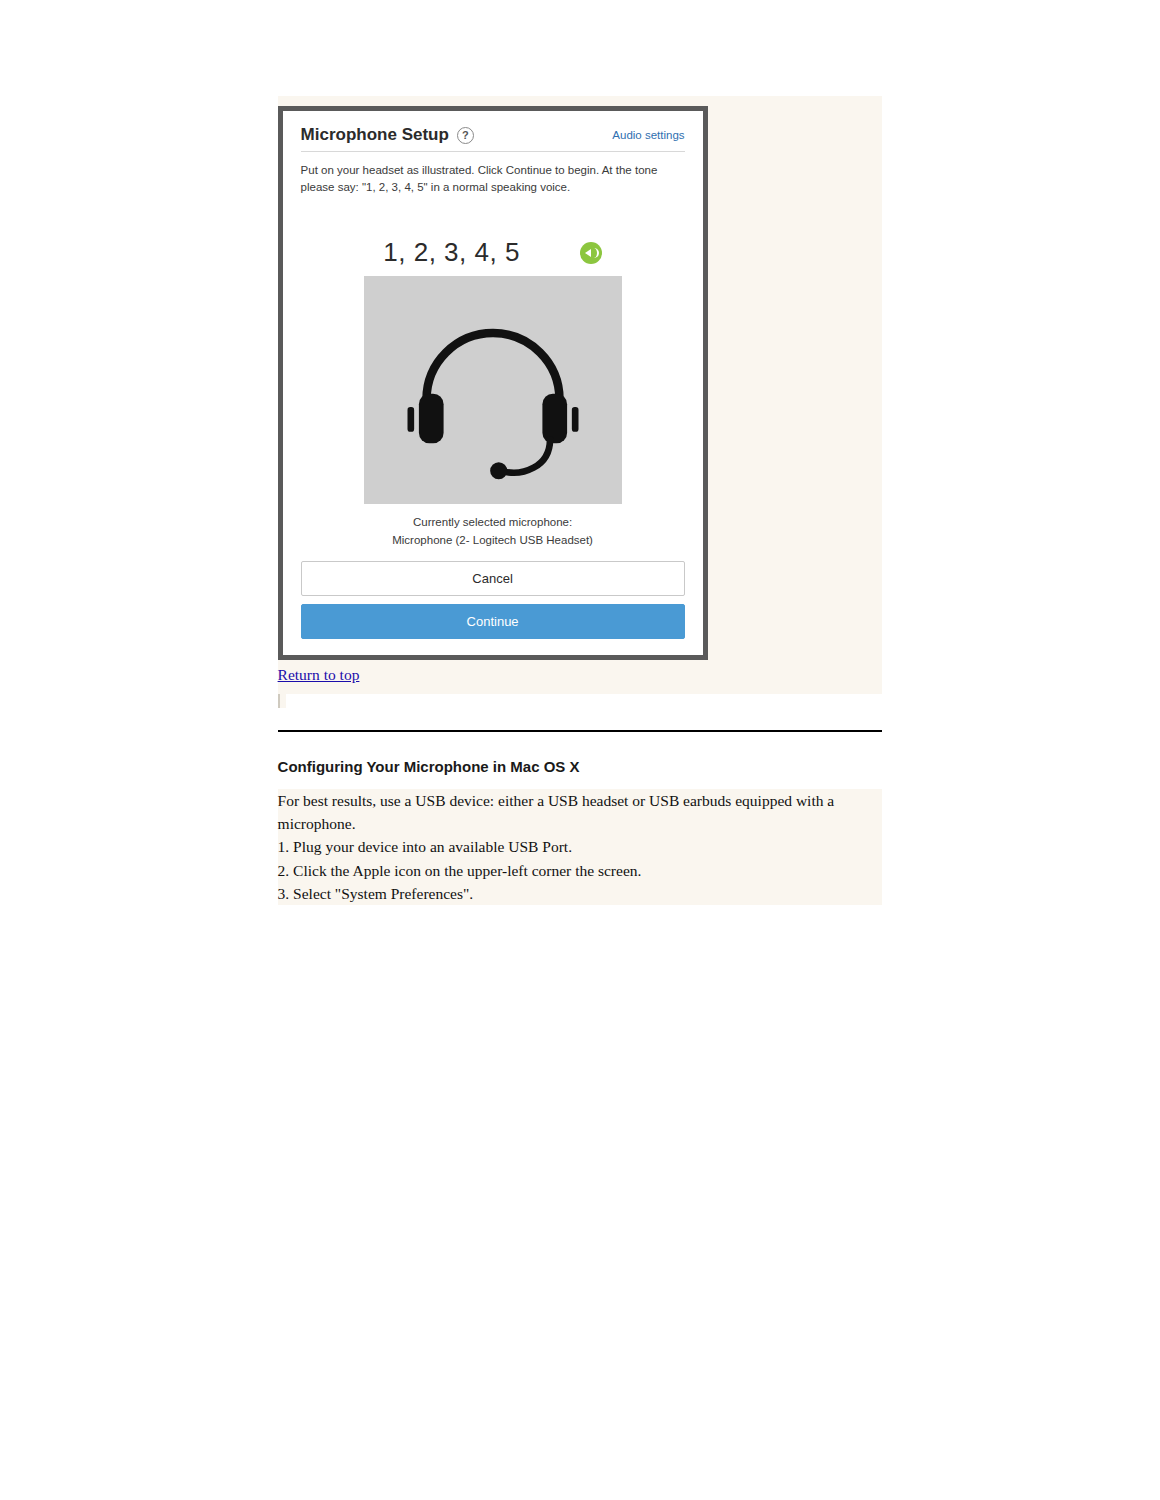Microphone Setup ?
Audio settings
Put on your headset as illustrated. Click Continue to begin. At the tone please say: "1, 2, 3, 4, 5" in a normal speaking voice.
1, 2, 3, 4, 5
Currently selected microphone:
Microphone (2- Logitech USB Headset)
Cancel
Continue
Return to top
Configuring Your Microphone in Mac OS X
For best results, use a USB device: either a USB headset or USB earbuds equipped with a microphone.
1. Plug your device into an available USB Port.
2. Click the Apple icon on the upper-left corner the screen.
3. Select "System Preferences".